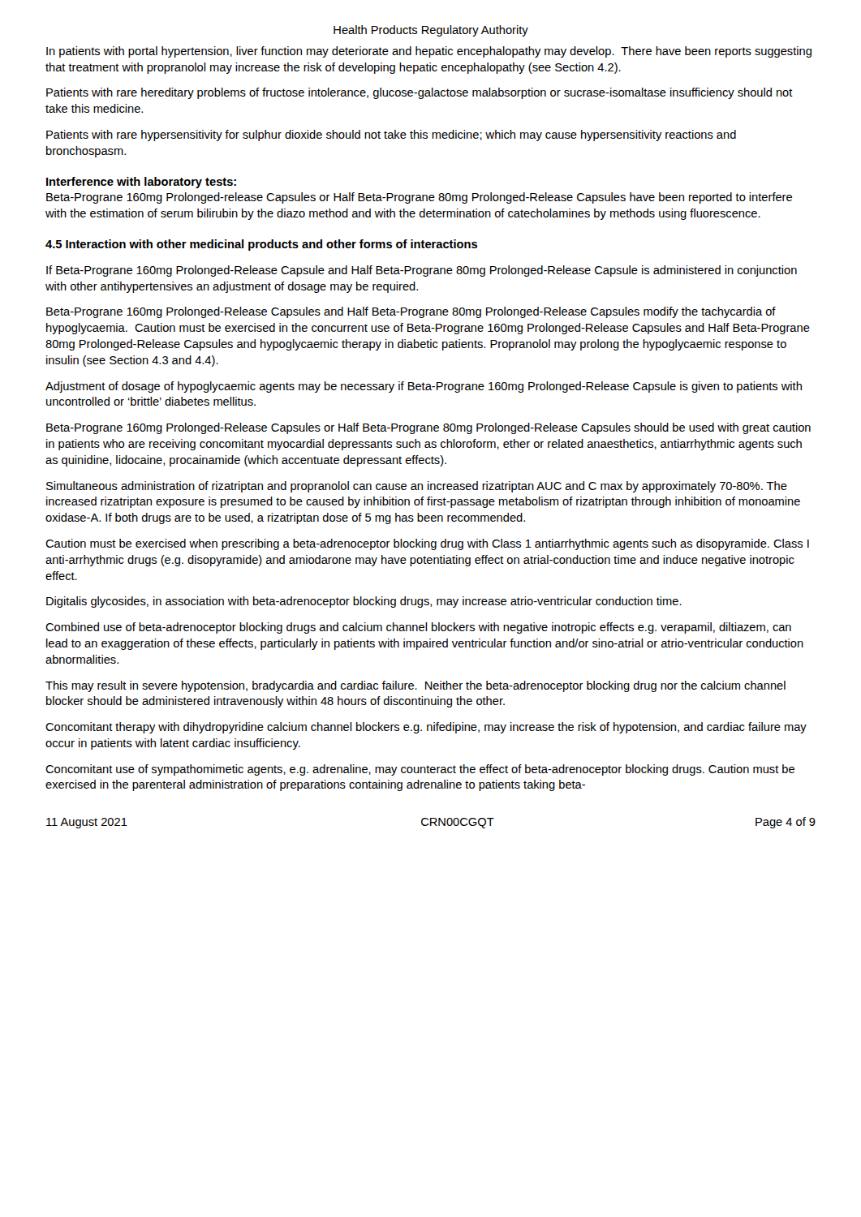Health Products Regulatory Authority
In patients with portal hypertension, liver function may deteriorate and hepatic encephalopathy may develop. There have been reports suggesting that treatment with propranolol may increase the risk of developing hepatic encephalopathy (see Section 4.2).
Patients with rare hereditary problems of fructose intolerance, glucose-galactose malabsorption or sucrase-isomaltase insufficiency should not take this medicine.
Patients with rare hypersensitivity for sulphur dioxide should not take this medicine; which may cause hypersensitivity reactions and bronchospasm.
Interference with laboratory tests:
Beta-Prograne 160mg Prolonged-release Capsules or Half Beta-Prograne 80mg Prolonged-Release Capsules have been reported to interfere with the estimation of serum bilirubin by the diazo method and with the determination of catecholamines by methods using fluorescence.
4.5 Interaction with other medicinal products and other forms of interactions
If Beta-Prograne 160mg Prolonged-Release Capsule and Half Beta-Prograne 80mg Prolonged-Release Capsule is administered in conjunction with other antihypertensives an adjustment of dosage may be required.
Beta-Prograne 160mg Prolonged-Release Capsules and Half Beta-Prograne 80mg Prolonged-Release Capsules modify the tachycardia of hypoglycaemia. Caution must be exercised in the concurrent use of Beta-Prograne 160mg Prolonged-Release Capsules and Half Beta-Prograne 80mg Prolonged-Release Capsules and hypoglycaemic therapy in diabetic patients. Propranolol may prolong the hypoglycaemic response to insulin (see Section 4.3 and 4.4).
Adjustment of dosage of hypoglycaemic agents may be necessary if Beta-Prograne 160mg Prolonged-Release Capsule is given to patients with uncontrolled or ‘brittle’ diabetes mellitus.
Beta-Prograne 160mg Prolonged-Release Capsules or Half Beta-Prograne 80mg Prolonged-Release Capsules should be used with great caution in patients who are receiving concomitant myocardial depressants such as chloroform, ether or related anaesthetics, antiarrhythmic agents such as quinidine, lidocaine, procainamide (which accentuate depressant effects).
Simultaneous administration of rizatriptan and propranolol can cause an increased rizatriptan AUC and C max by approximately 70-80%. The increased rizatriptan exposure is presumed to be caused by inhibition of first-passage metabolism of rizatriptan through inhibition of monoamine oxidase-A. If both drugs are to be used, a rizatriptan dose of 5 mg has been recommended.
Caution must be exercised when prescribing a beta-adrenoceptor blocking drug with Class 1 antiarrhythmic agents such as disopyramide. Class I anti-arrhythmic drugs (e.g. disopyramide) and amiodarone may have potentiating effect on atrial-conduction time and induce negative inotropic effect.
Digitalis glycosides, in association with beta-adrenoceptor blocking drugs, may increase atrio-ventricular conduction time.
Combined use of beta-adrenoceptor blocking drugs and calcium channel blockers with negative inotropic effects e.g. verapamil, diltiazem, can lead to an exaggeration of these effects, particularly in patients with impaired ventricular function and/or sino-atrial or atrio-ventricular conduction abnormalities.
This may result in severe hypotension, bradycardia and cardiac failure. Neither the beta-adrenoceptor blocking drug nor the calcium channel blocker should be administered intravenously within 48 hours of discontinuing the other.
Concomitant therapy with dihydropyridine calcium channel blockers e.g. nifedipine, may increase the risk of hypotension, and cardiac failure may occur in patients with latent cardiac insufficiency.
Concomitant use of sympathomimetic agents, e.g. adrenaline, may counteract the effect of beta-adrenoceptor blocking drugs. Caution must be exercised in the parenteral administration of preparations containing adrenaline to patients taking beta-
11 August 2021
CRN00CGQT
Page 4 of 9